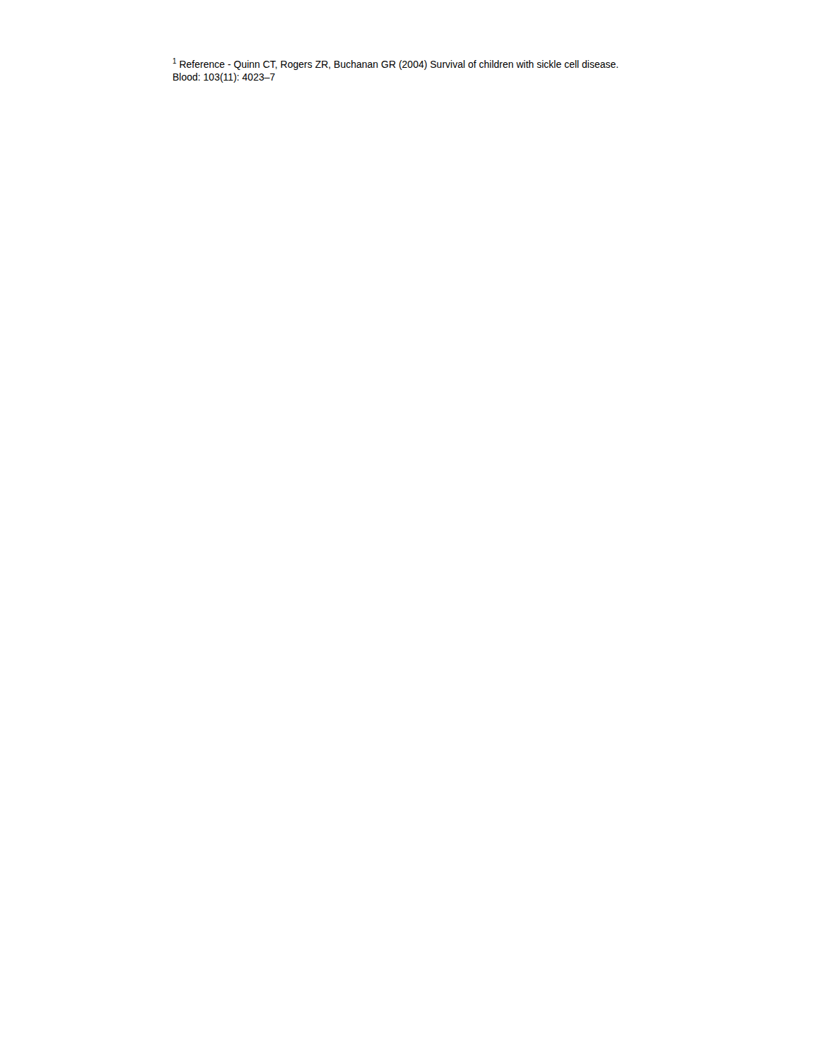1 Reference - Quinn CT, Rogers ZR, Buchanan GR (2004) Survival of children with sickle cell disease. Blood: 103(11): 4023–7